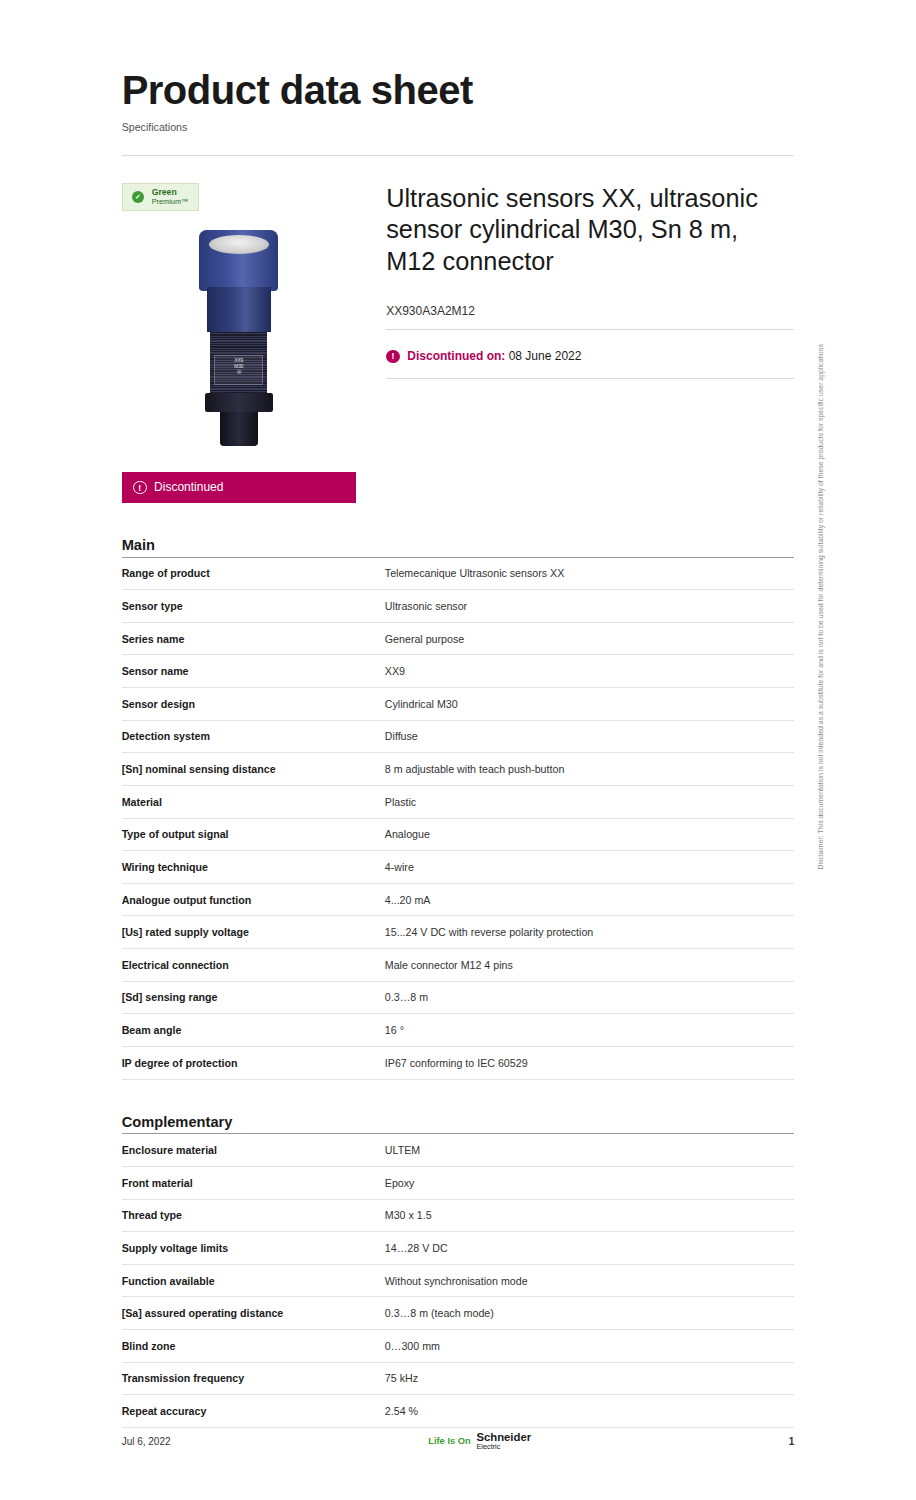Product data sheet
Specifications
✓ Green Premium™
XX9
M30
◎
! Discontinued
Ultrasonic sensors XX, ultrasonic sensor cylindrical M30, Sn 8 m, M12 connector
XX930A3A2M12
! Discontinued on: 08 June 2022
Main
| Range of product | Telemecanique Ultrasonic sensors XX |
| Sensor type | Ultrasonic sensor |
| Series name | General purpose |
| Sensor name | XX9 |
| Sensor design | Cylindrical M30 |
| Detection system | Diffuse |
| [Sn] nominal sensing distance | 8 m adjustable with teach push-button |
| Material | Plastic |
| Type of output signal | Analogue |
| Wiring technique | 4-wire |
| Analogue output function | 4...20 mA |
| [Us] rated supply voltage | 15...24 V DC with reverse polarity protection |
| Electrical connection | Male connector M12 4 pins |
| [Sd] sensing range | 0.3…8 m |
| Beam angle | 16 ° |
| IP degree of protection | IP67 conforming to IEC 60529 |
Complementary
| Enclosure material | ULTEM |
| Front material | Epoxy |
| Thread type | M30 x 1.5 |
| Supply voltage limits | 14…28 V DC |
| Function available | Without synchronisation mode |
| [Sa] assured operating distance | 0.3…8 m (teach mode) |
| Blind zone | 0…300 mm |
| Transmission frequency | 75 kHz |
| Repeat accuracy | 2.54 % |
Disclaimer: This documentation is not intended as a substitute for and is not to be used for determining suitability or reliability of these products for specific user applications
Jul 6, 2022
Life Is On SchneiderElectric
1